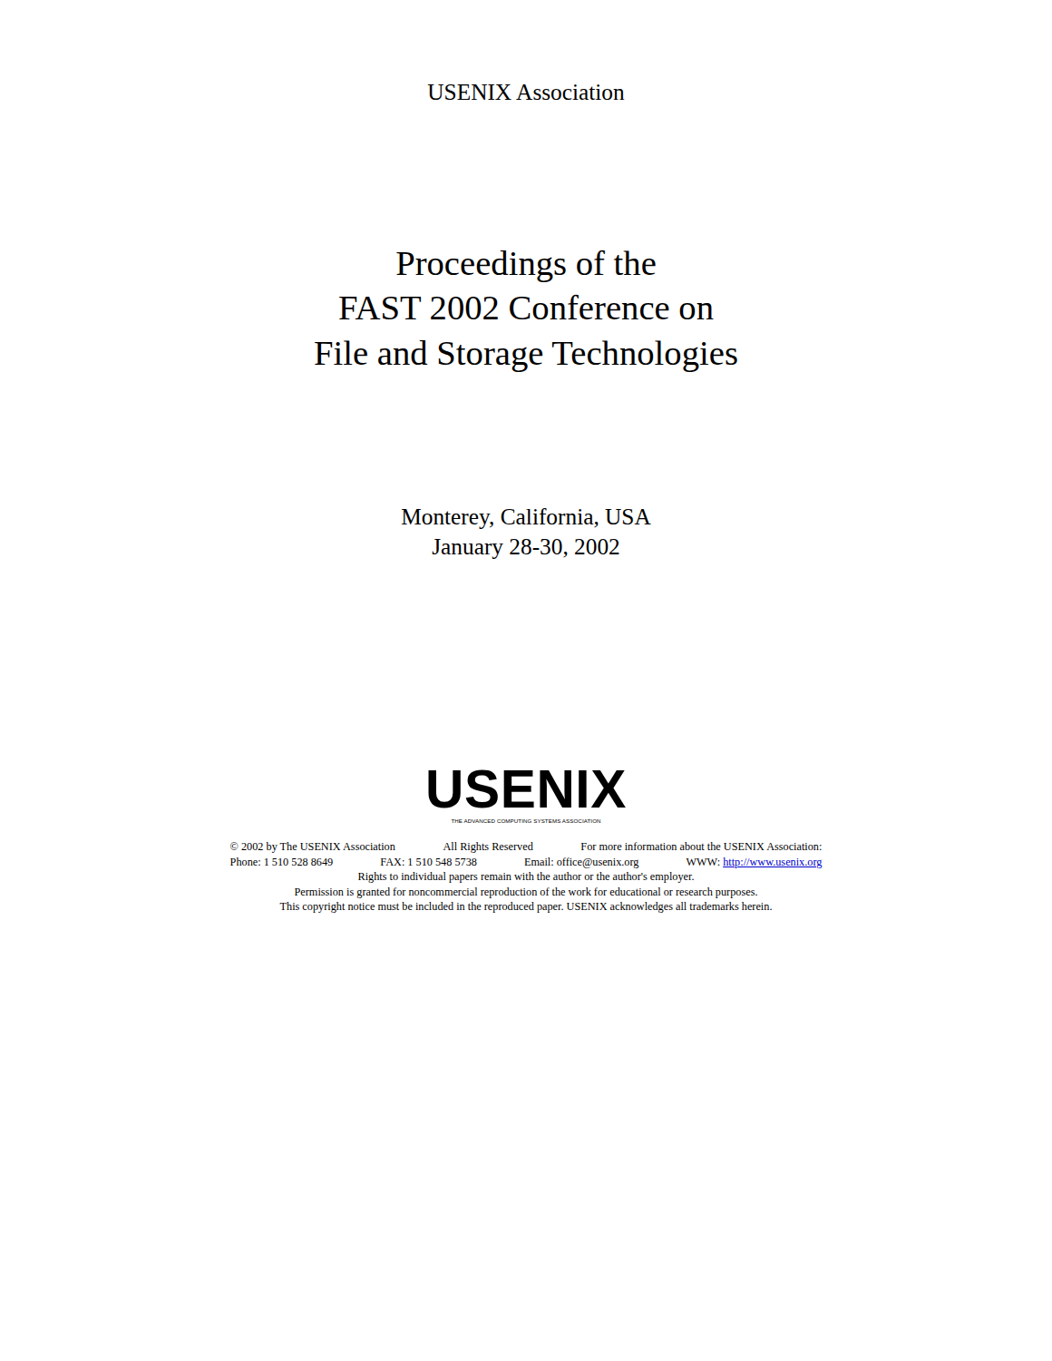USENIX Association
Proceedings of the
FAST 2002 Conference on
File and Storage Technologies
Monterey, California, USA
January 28-30, 2002
USENIX THE ADVANCED COMPUTING SYSTEMS ASSOCIATION
© 2002 by The USENIX Association All Rights Reserved For more information about the USENIX Association:
Phone: 1 510 528 8649 FAX: 1 510 548 5738 Email: office@usenix.org WWW: http://www.usenix.org
Rights to individual papers remain with the author or the author's employer.
Permission is granted for noncommercial reproduction of the work for educational or research purposes.
This copyright notice must be included in the reproduced paper. USENIX acknowledges all trademarks herein.